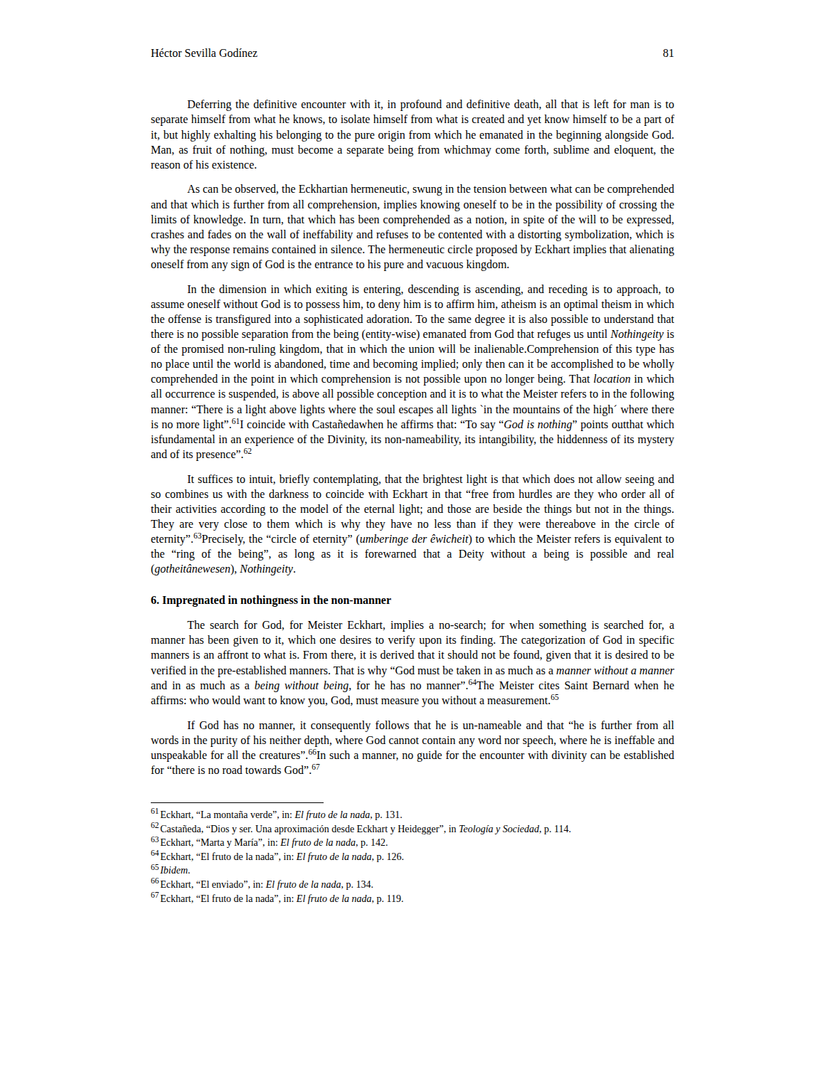Héctor Sevilla Godínez 81
Deferring the definitive encounter with it, in profound and definitive death, all that is left for man is to separate himself from what he knows, to isolate himself from what is created and yet know himself to be a part of it, but highly exhalting his belonging to the pure origin from which he emanated in the beginning alongside God. Man, as fruit of nothing, must become a separate being from whichmay come forth, sublime and eloquent, the reason of his existence.
As can be observed, the Eckhartian hermeneutic, swung in the tension between what can be comprehended and that which is further from all comprehension, implies knowing oneself to be in the possibility of crossing the limits of knowledge. In turn, that which has been comprehended as a notion, in spite of the will to be expressed, crashes and fades on the wall of ineffability and refuses to be contented with a distorting symbolization, which is why the response remains contained in silence. The hermeneutic circle proposed by Eckhart implies that alienating oneself from any sign of God is the entrance to his pure and vacuous kingdom.
In the dimension in which exiting is entering, descending is ascending, and receding is to approach, to assume oneself without God is to possess him, to deny him is to affirm him, atheism is an optimal theism in which the offense is transfigured into a sophisticated adoration. To the same degree it is also possible to understand that there is no possible separation from the being (entity-wise) emanated from God that refuges us until Nothingeity is of the promised non-ruling kingdom, that in which the union will be inalienable.Comprehension of this type has no place until the world is abandoned, time and becoming implied; only then can it be accomplished to be wholly comprehended in the point in which comprehension is not possible upon no longer being. That location in which all occurrence is suspended, is above all possible conception and it is to what the Meister refers to in the following manner: “There is a light above lights where the soul escapes all lights `in the mountains of the high´ where there is no more light”.61I coincide with Castañedawhen he affirms that: “To say “God is nothing” points outthat which isfundamental in an experience of the Divinity, its non-nameability, its intangibility, the hiddenness of its mystery and of its presence”.62
It suffices to intuit, briefly contemplating, that the brightest light is that which does not allow seeing and so combines us with the darkness to coincide with Eckhart in that “free from hurdles are they who order all of their activities according to the model of the eternal light; and those are beside the things but not in the things. They are very close to them which is why they have no less than if they were thereabove in the circle of eternity”.63Precisely, the “circle of eternity” (umberinge der êwicheit) to which the Meister refers is equivalent to the “ring of the being”, as long as it is forewarned that a Deity without a being is possible and real (gotheitânewesen), Nothingeity.
6. Impregnated in nothingness in the non-manner
The search for God, for Meister Eckhart, implies a no-search; for when something is searched for, a manner has been given to it, which one desires to verify upon its finding. The categorization of God in specific manners is an affront to what is. From there, it is derived that it should not be found, given that it is desired to be verified in the pre-established manners. That is why “God must be taken in as much as a manner without a manner and in as much as a being without being, for he has no manner”.64The Meister cites Saint Bernard when he affirms: who would want to know you, God, must measure you without a measurement.65
If God has no manner, it consequently follows that he is un-nameable and that “he is further from all words in the purity of his neither depth, where God cannot contain any word nor speech, where he is ineffable and unspeakable for all the creatures”.66In such a manner, no guide for the encounter with divinity can be established for “there is no road towards God”.67
61 Eckhart, “La montaña verde”, in: El fruto de la nada, p. 131.
62 Castañeda, “Dios y ser. Una aproximación desde Eckhart y Heidegger”, in Teología y Sociedad, p. 114.
63 Eckhart, “Marta y María”, in: El fruto de la nada, p. 142.
64 Eckhart, “El fruto de la nada”, in: El fruto de la nada, p. 126.
65 Ibidem.
66 Eckhart, “El enviado”, in: El fruto de la nada, p. 134.
67 Eckhart, “El fruto de la nada”, in: El fruto de la nada, p. 119.